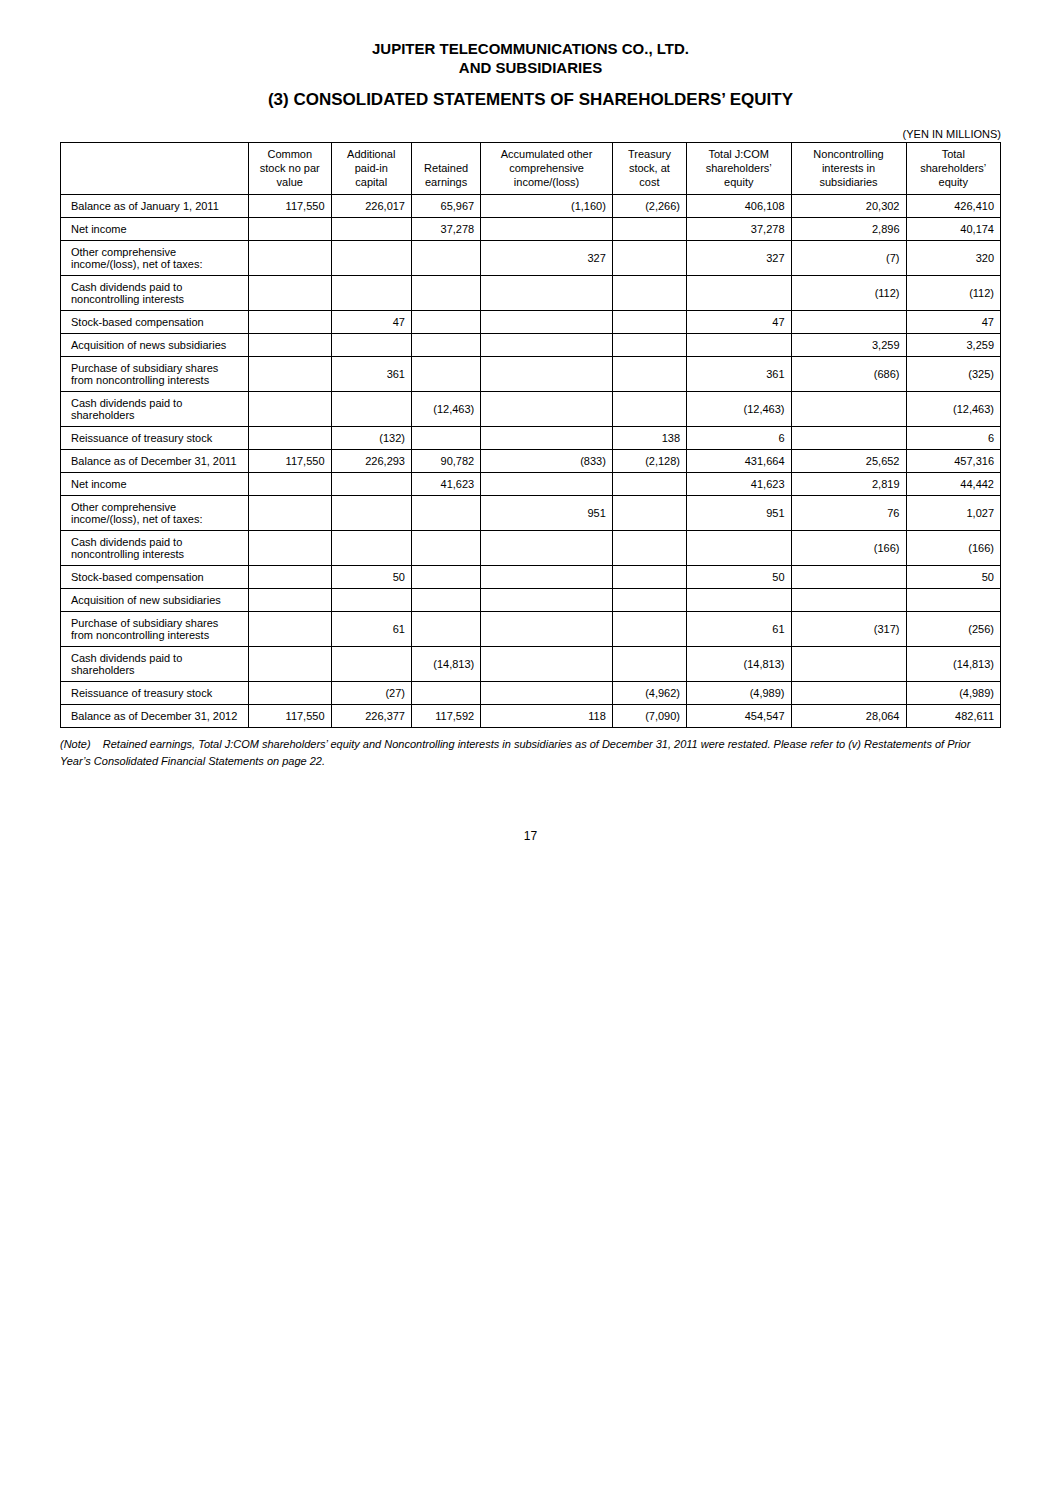JUPITER TELECOMMUNICATIONS CO., LTD.
AND SUBSIDIARIES
(3) CONSOLIDATED STATEMENTS OF SHAREHOLDERS’ EQUITY
(YEN IN MILLIONS)
| | Common stock no par value | Additional paid-in capital | Retained earnings | Accumulated other comprehensive income/(loss) | Treasury stock, at cost | Total J:COM shareholders’ equity | Noncontrolling interests in subsidiaries | Total shareholders’ equity |
| --- | --- | --- | --- | --- | --- | --- | --- | --- |
| Balance as of January 1, 2011 | 117,550 | 226,017 | 65,967 | (1,160) | (2,266) | 406,108 | 20,302 | 426,410 |
| Net income | | | 37,278 | | | 37,278 | 2,896 | 40,174 |
| Other comprehensive income/(loss), net of taxes: | | | | 327 | | 327 | (7) | 320 |
| Cash dividends paid to noncontrolling interests | | | | | | | (112) | (112) |
| Stock-based compensation | | 47 | | | | 47 | | 47 |
| Acquisition of news subsidiaries | | | | | | | 3,259 | 3,259 |
| Purchase of subsidiary shares from noncontrolling interests | | 361 | | | | 361 | (686) | (325) |
| Cash dividends paid to shareholders | | | (12,463) | | | (12,463) | | (12,463) |
| Reissuance of treasury stock | | (132) | | | 138 | 6 | | 6 |
| Balance as of December 31, 2011 | 117,550 | 226,293 | 90,782 | (833) | (2,128) | 431,664 | 25,652 | 457,316 |
| Net income | | | 41,623 | | | 41,623 | 2,819 | 44,442 |
| Other comprehensive income/(loss), net of taxes: | | | | 951 | | 951 | 76 | 1,027 |
| Cash dividends paid to noncontrolling interests | | | | | | | (166) | (166) |
| Stock-based compensation | | 50 | | | | 50 | | 50 |
| Acquisition of new subsidiaries | | | | | | | | |
| Purchase of subsidiary shares from noncontrolling interests | | 61 | | | | 61 | (317) | (256) |
| Cash dividends paid to shareholders | | | (14,813) | | | (14,813) | | (14,813) |
| Reissuance of treasury stock | | (27) | | | (4,962) | (4,989) | | (4,989) |
| Balance as of December 31, 2012 | 117,550 | 226,377 | 117,592 | 118 | (7,090) | 454,547 | 28,064 | 482,611 |
(Note) Retained earnings, Total J:COM shareholders’ equity and Noncontrolling interests in subsidiaries as of December 31, 2011 were restated. Please refer to (v) Restatements of Prior Year’s Consolidated Financial Statements on page 22.
17